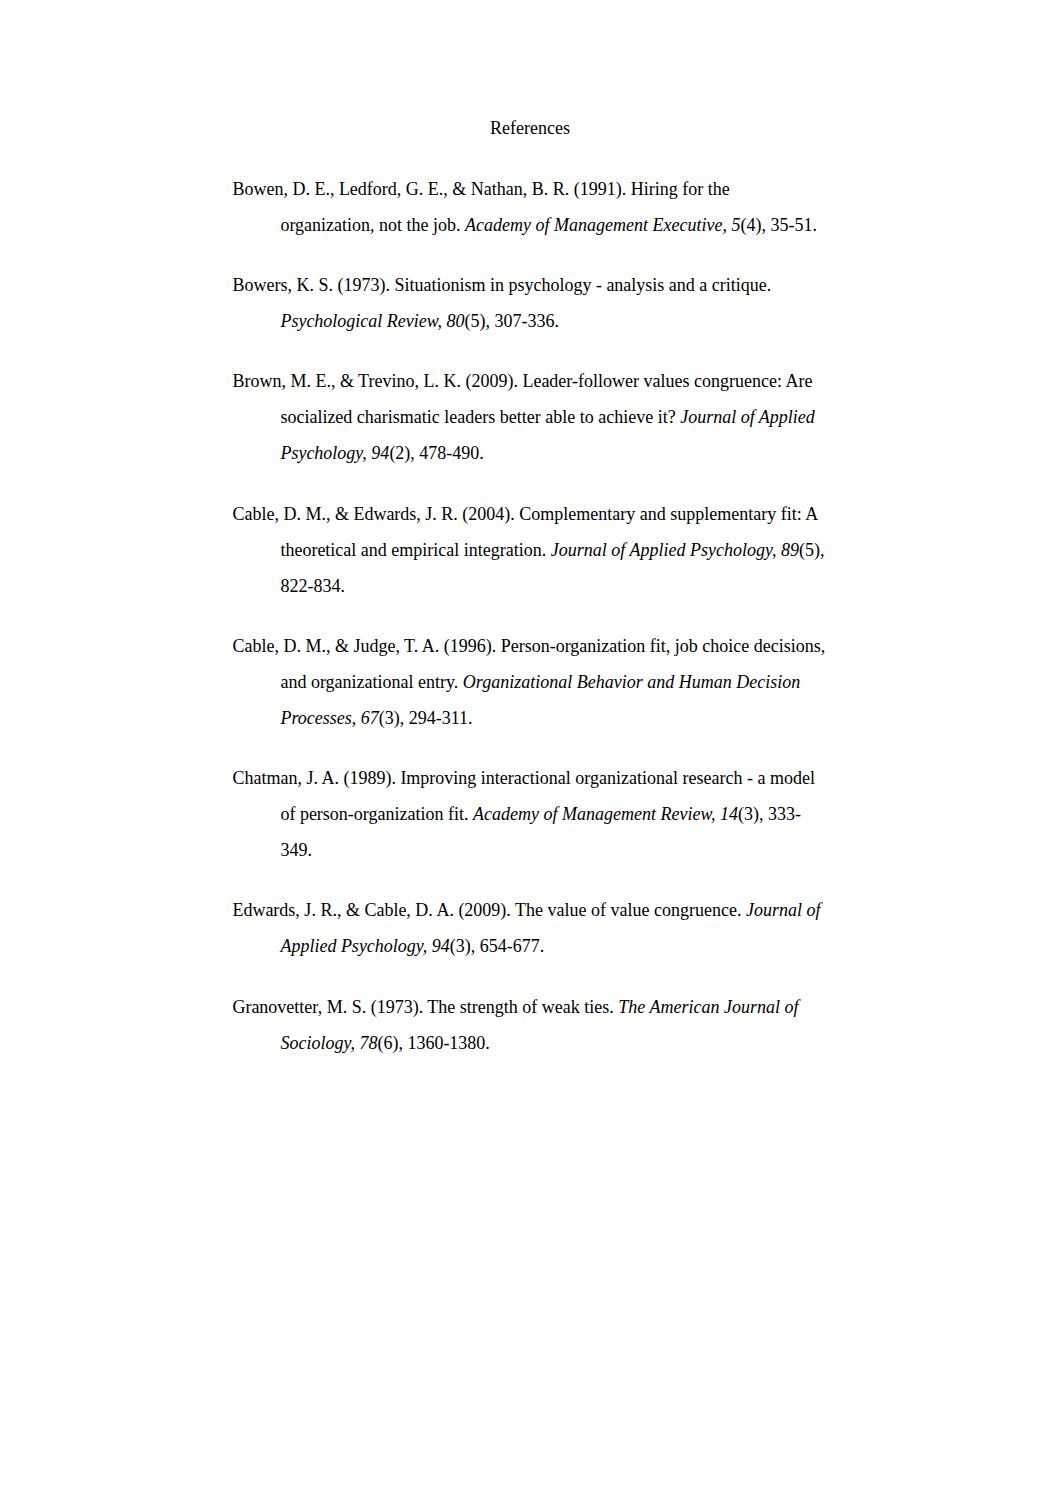References
Bowen, D. E., Ledford, G. E., & Nathan, B. R. (1991). Hiring for the organization, not the job. Academy of Management Executive, 5(4), 35-51.
Bowers, K. S. (1973). Situationism in psychology - analysis and a critique. Psychological Review, 80(5), 307-336.
Brown, M. E., & Trevino, L. K. (2009). Leader-follower values congruence: Are socialized charismatic leaders better able to achieve it? Journal of Applied Psychology, 94(2), 478-490.
Cable, D. M., & Edwards, J. R. (2004). Complementary and supplementary fit: A theoretical and empirical integration. Journal of Applied Psychology, 89(5), 822-834.
Cable, D. M., & Judge, T. A. (1996). Person-organization fit, job choice decisions, and organizational entry. Organizational Behavior and Human Decision Processes, 67(3), 294-311.
Chatman, J. A. (1989). Improving interactional organizational research - a model of person-organization fit. Academy of Management Review, 14(3), 333-349.
Edwards, J. R., & Cable, D. A. (2009). The value of value congruence. Journal of Applied Psychology, 94(3), 654-677.
Granovetter, M. S. (1973). The strength of weak ties. The American Journal of Sociology, 78(6), 1360-1380.